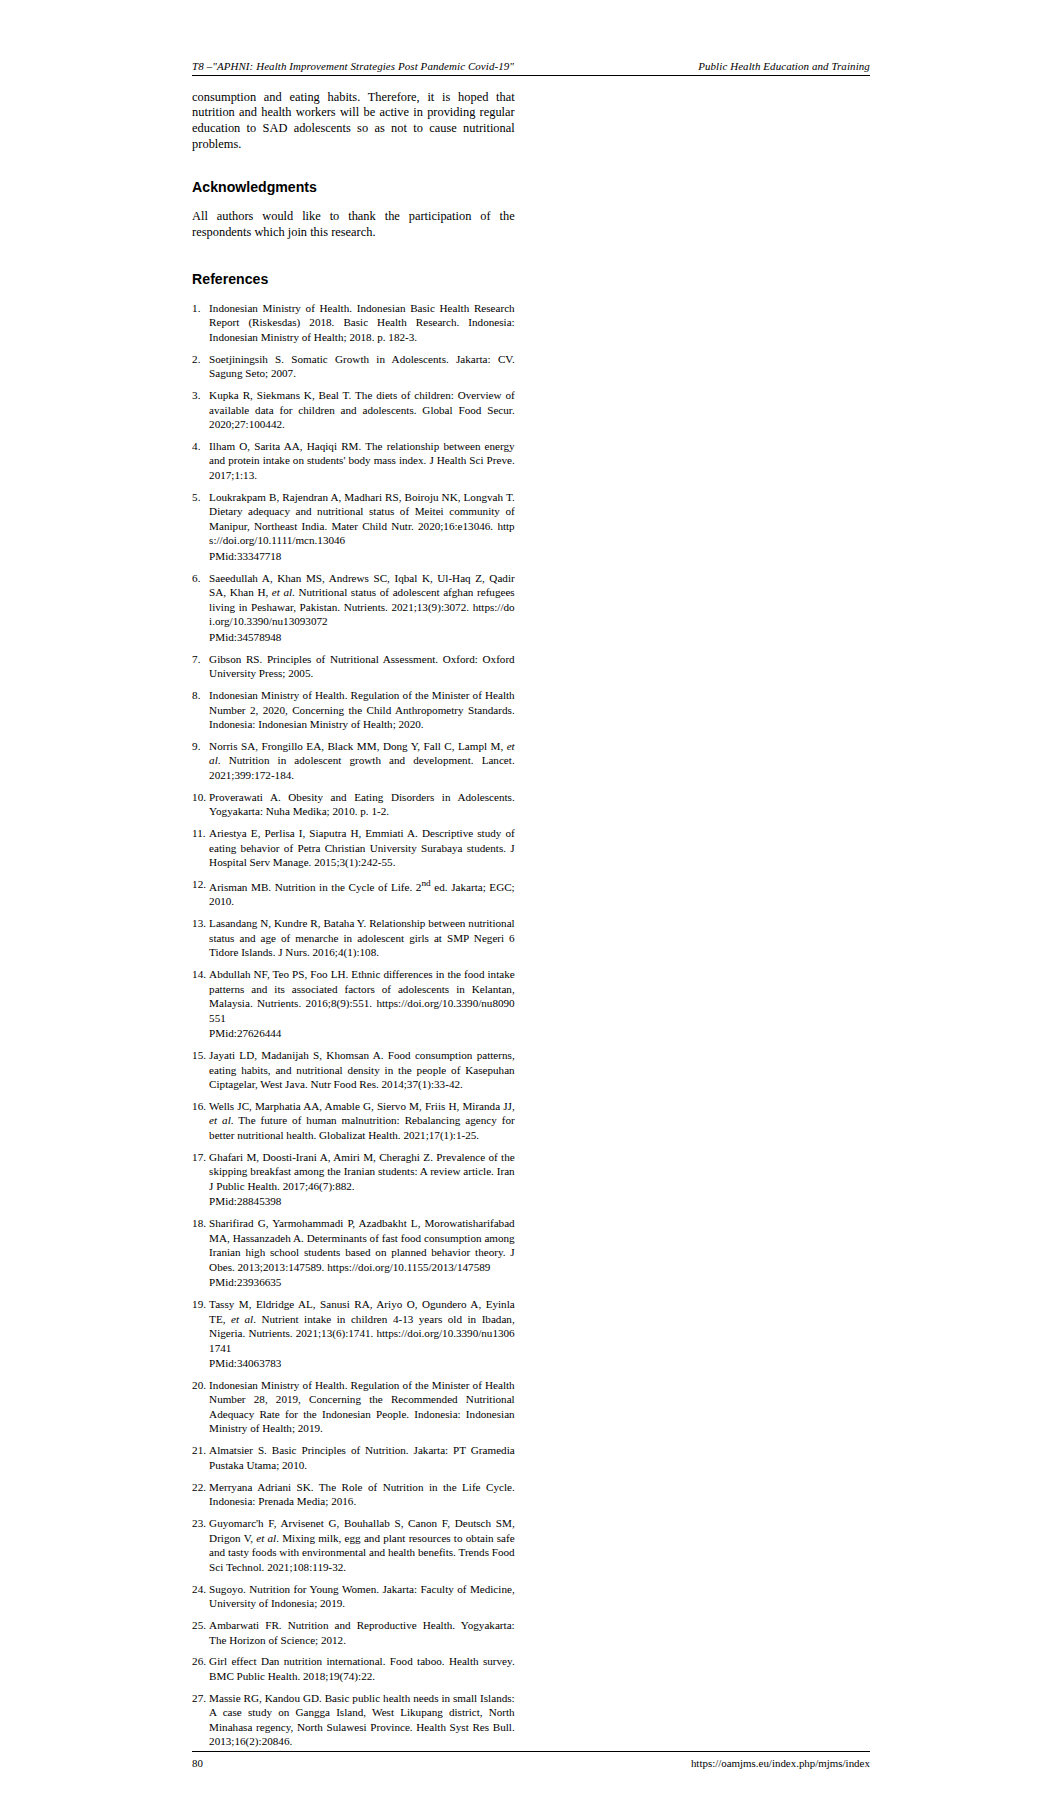T8 –"APHNI: Health Improvement Strategies Post Pandemic Covid-19"
Public Health Education and Training
consumption and eating habits. Therefore, it is hoped that nutrition and health workers will be active in providing regular education to SAD adolescents so as not to cause nutritional problems.
Acknowledgments
All authors would like to thank the participation of the respondents which join this research.
References
Indonesian Ministry of Health. Indonesian Basic Health Research Report (Riskesdas) 2018. Basic Health Research. Indonesia: Indonesian Ministry of Health; 2018. p. 182-3.
Soetjiningsih S. Somatic Growth in Adolescents. Jakarta: CV. Sagung Seto; 2007.
Kupka R, Siekmans K, Beal T. The diets of children: Overview of available data for children and adolescents. Global Food Secur. 2020;27:100442.
Ilham O, Sarita AA, Haqiqi RM. The relationship between energy and protein intake on students' body mass index. J Health Sci Preve. 2017;1:13.
Loukrakpam B, Rajendran A, Madhari RS, Boiroju NK, Longvah T. Dietary adequacy and nutritional status of Meitei community of Manipur, Northeast India. Mater Child Nutr. 2020;16:e13046. https://doi.org/10.1111/mcn.13046 PMid:33347718
Saeedullah A, Khan MS, Andrews SC, Iqbal K, Ul-Haq Z, Qadir SA, Khan H, et al. Nutritional status of adolescent afghan refugees living in Peshawar, Pakistan. Nutrients. 2021;13(9):3072. https://doi.org/10.3390/nu13093072 PMid:34578948
Gibson RS. Principles of Nutritional Assessment. Oxford: Oxford University Press; 2005.
Indonesian Ministry of Health. Regulation of the Minister of Health Number 2, 2020, Concerning the Child Anthropometry Standards. Indonesia: Indonesian Ministry of Health; 2020.
Norris SA, Frongillo EA, Black MM, Dong Y, Fall C, Lampl M, et al. Nutrition in adolescent growth and development. Lancet. 2021;399:172-184.
Proverawati A. Obesity and Eating Disorders in Adolescents. Yogyakarta: Nuha Medika; 2010. p. 1-2.
Ariestya E, Perlisa I, Siaputra H, Emmiati A. Descriptive study of eating behavior of Petra Christian University Surabaya students. J Hospital Serv Manage. 2015;3(1):242-55.
Arisman MB. Nutrition in the Cycle of Life. 2nd ed. Jakarta; EGC; 2010.
Lasandang N, Kundre R, Bataha Y. Relationship between nutritional status and age of menarche in adolescent girls at SMP Negeri 6 Tidore Islands. J Nurs. 2016;4(1):108.
Abdullah NF, Teo PS, Foo LH. Ethnic differences in the food intake patterns and its associated factors of adolescents in Kelantan, Malaysia. Nutrients. 2016;8(9):551. https://doi.org/10.3390/nu8090551 PMid:27626444
Jayati LD, Madanijah S, Khomsan A. Food consumption patterns, eating habits, and nutritional density in the people of Kasepuhan Ciptagelar, West Java. Nutr Food Res. 2014;37(1):33-42.
Wells JC, Marphatia AA, Amable G, Siervo M, Friis H, Miranda JJ, et al. The future of human malnutrition: Rebalancing agency for better nutritional health. Globalizat Health. 2021;17(1):1-25.
Ghafari M, Doosti-Irani A, Amiri M, Cheraghi Z. Prevalence of the skipping breakfast among the Iranian students: A review article. Iran J Public Health. 2017;46(7):882. PMid:28845398
Sharifirad G, Yarmohammadi P, Azadbakht L, Morowatisharifabad MA, Hassanzadeh A. Determinants of fast food consumption among Iranian high school students based on planned behavior theory. J Obes. 2013;2013:147589. https://doi.org/10.1155/2013/147589 PMid:23936635
Tassy M, Eldridge AL, Sanusi RA, Ariyo O, Ogundero A, Eyinla TE, et al. Nutrient intake in children 4-13 years old in Ibadan, Nigeria. Nutrients. 2021;13(6):1741. https://doi.org/10.3390/nu13061741 PMid:34063783
Indonesian Ministry of Health. Regulation of the Minister of Health Number 28, 2019, Concerning the Recommended Nutritional Adequacy Rate for the Indonesian People. Indonesia: Indonesian Ministry of Health; 2019.
Almatsier S. Basic Principles of Nutrition. Jakarta: PT Gramedia Pustaka Utama; 2010.
Merryana Adriani SK. The Role of Nutrition in the Life Cycle. Indonesia: Prenada Media; 2016.
Guyomarc'h F, Arvisenet G, Bouhallab S, Canon F, Deutsch SM, Drigon V, et al. Mixing milk, egg and plant resources to obtain safe and tasty foods with environmental and health benefits. Trends Food Sci Technol. 2021;108:119-32.
Sugoyo. Nutrition for Young Women. Jakarta: Faculty of Medicine, University of Indonesia; 2019.
Ambarwati FR. Nutrition and Reproductive Health. Yogyakarta: The Horizon of Science; 2012.
Girl effect Dan nutrition international. Food taboo. Health survey. BMC Public Health. 2018;19(74):22.
Massie RG, Kandou GD. Basic public health needs in small Islands: A case study on Gangga Island, West Likupang district, North Minahasa regency, North Sulawesi Province. Health Syst Res Bull. 2013;16(2):20846.
80
https://oamjms.eu/index.php/mjms/index